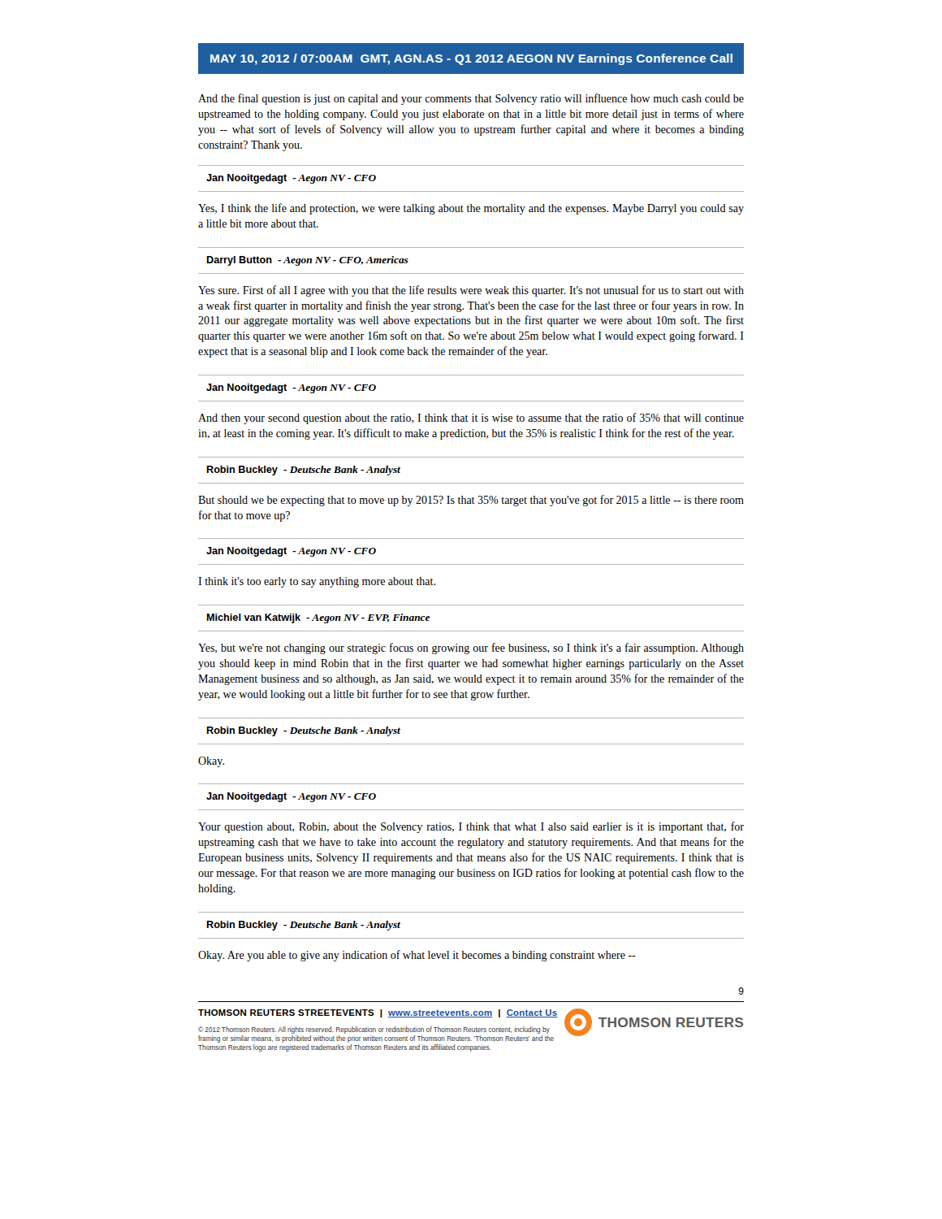MAY 10, 2012 / 07:00AM GMT, AGN.AS - Q1 2012 AEGON NV Earnings Conference Call
And the final question is just on capital and your comments that Solvency ratio will influence how much cash could be upstreamed to the holding company. Could you just elaborate on that in a little bit more detail just in terms of where you -- what sort of levels of Solvency will allow you to upstream further capital and where it becomes a binding constraint? Thank you.
Jan Nooitgedagt - Aegon NV - CFO
Yes, I think the life and protection, we were talking about the mortality and the expenses. Maybe Darryl you could say a little bit more about that.
Darryl Button - Aegon NV - CFO, Americas
Yes sure. First of all I agree with you that the life results were weak this quarter. It's not unusual for us to start out with a weak first quarter in mortality and finish the year strong. That's been the case for the last three or four years in row. In 2011 our aggregate mortality was well above expectations but in the first quarter we were about 10m soft. The first quarter this quarter we were another 16m soft on that. So we're about 25m below what I would expect going forward. I expect that is a seasonal blip and I look come back the remainder of the year.
Jan Nooitgedagt - Aegon NV - CFO
And then your second question about the ratio, I think that it is wise to assume that the ratio of 35% that will continue in, at least in the coming year. It's difficult to make a prediction, but the 35% is realistic I think for the rest of the year.
Robin Buckley - Deutsche Bank - Analyst
But should we be expecting that to move up by 2015? Is that 35% target that you've got for 2015 a little -- is there room for that to move up?
Jan Nooitgedagt - Aegon NV - CFO
I think it's too early to say anything more about that.
Michiel van Katwijk - Aegon NV - EVP, Finance
Yes, but we're not changing our strategic focus on growing our fee business, so I think it's a fair assumption. Although you should keep in mind Robin that in the first quarter we had somewhat higher earnings particularly on the Asset Management business and so although, as Jan said, we would expect it to remain around 35% for the remainder of the year, we would looking out a little bit further for to see that grow further.
Robin Buckley - Deutsche Bank - Analyst
Okay.
Jan Nooitgedagt - Aegon NV - CFO
Your question about, Robin, about the Solvency ratios, I think that what I also said earlier is it is important that, for upstreaming cash that we have to take into account the regulatory and statutory requirements. And that means for the European business units, Solvency II requirements and that means also for the US NAIC requirements. I think that is our message. For that reason we are more managing our business on IGD ratios for looking at potential cash flow to the holding.
Robin Buckley - Deutsche Bank - Analyst
Okay. Are you able to give any indication of what level it becomes a binding constraint where --
9
THOMSON REUTERS STREETEVENTS | www.streetevents.com | Contact Us
© 2012 Thomson Reuters. All rights reserved. Republication or redistribution of Thomson Reuters content, including by framing or similar means, is prohibited without the prior written consent of Thomson Reuters. 'Thomson Reuters' and the Thomson Reuters logo are registered trademarks of Thomson Reuters and its affiliated companies.
THOMSON REUTERS